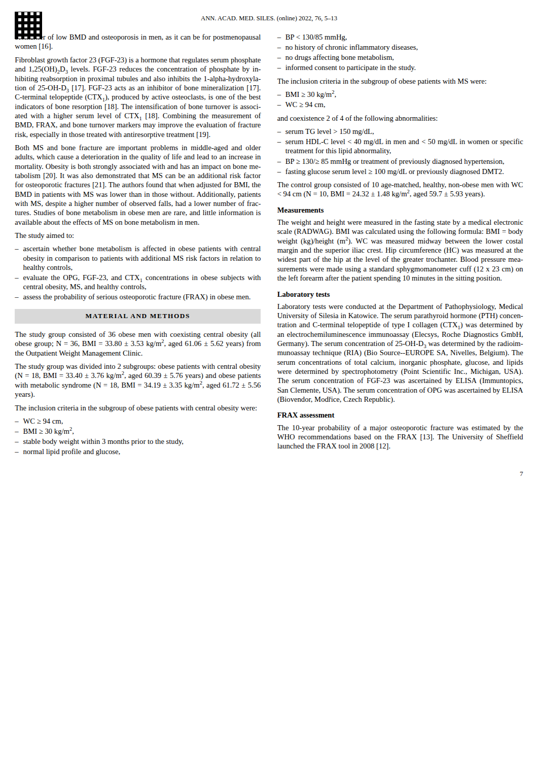ANN. ACAD. MED. SILES. (online) 2022, 76, 5–13
biomarker of low BMD and osteoporosis in men, as it can be for postmenopausal women [16].
Fibroblast growth factor 23 (FGF-23) is a hormone that regulates serum phosphate and 1,25(OH)2D3 levels. FGF-23 reduces the concentration of phosphate by inhibiting reabsorption in proximal tubules and also inhibits the 1-alpha-hydroxylation of 25-OH-D3 [17]. FGF-23 acts as an inhibitor of bone mineralization [17]. C-terminal telopeptide (CTX1), produced by active osteoclasts, is one of the best indicators of bone resorption [18]. The intensification of bone turnover is associated with a higher serum level of CTX1 [18]. Combining the measurement of BMD, FRAX, and bone turnover markers may improve the evaluation of fracture risk, especially in those treated with antiresorptive treatment [19].
Both MS and bone fracture are important problems in middle-aged and older adults, which cause a deterioration in the quality of life and lead to an increase in mortality. Obesity is both strongly associated with and has an impact on bone metabolism [20]. It was also demonstrated that MS can be an additional risk factor for osteoporotic fractures [21]. The authors found that when adjusted for BMI, the BMD in patients with MS was lower than in those without. Additionally, patients with MS, despite a higher number of observed falls, had a lower number of fractures. Studies of bone metabolism in obese men are rare, and little information is available about the effects of MS on bone metabolism in men.
The study aimed to:
ascertain whether bone metabolism is affected in obese patients with central obesity in comparison to patients with additional MS risk factors in relation to healthy controls,
evaluate the OPG, FGF-23, and CTX1 concentrations in obese subjects with central obesity, MS, and healthy controls,
assess the probability of serious osteoporotic fracture (FRAX) in obese men.
MATERIAL AND METHODS
The study group consisted of 36 obese men with coexisting central obesity (all obese group; N = 36, BMI = 33.80 ± 3.53 kg/m2, aged 61.06 ± 5.62 years) from the Outpatient Weight Management Clinic.
The study group was divided into 2 subgroups: obese patients with central obesity (N = 18, BMI = 33.40 ± 3.76 kg/m2, aged 60.39 ± 5.76 years) and obese patients with metabolic syndrome (N = 18, BMI = 34.19 ± 3.35 kg/m2, aged 61.72 ± 5.56 years).
The inclusion criteria in the subgroup of obese patients with central obesity were:
WC ≥ 94 cm,
BMI ≥ 30 kg/m2,
stable body weight within 3 months prior to the study,
normal lipid profile and glucose,
BP < 130/85 mmHg,
no history of chronic inflammatory diseases,
no drugs affecting bone metabolism,
informed consent to participate in the study.
The inclusion criteria in the subgroup of obese patients with MS were:
BMI ≥ 30 kg/m2,
WC ≥ 94 cm,
and coexistence 2 of 4 of the following abnormalities:
serum TG level > 150 mg/dL,
serum HDL-C level < 40 mg/dL in men and < 50 mg/dL in women or specific treatment for this lipid abnormality,
BP ≥ 130/≥ 85 mmHg or treatment of previously diagnosed hypertension,
fasting glucose serum level ≥ 100 mg/dL or previously diagnosed DMT2.
The control group consisted of 10 age-matched, healthy, non-obese men with WC < 94 cm (N = 10, BMI = 24.32 ± 1.48 kg/m2, aged 59.7 ± 5.93 years).
Measurements
The weight and height were measured in the fasting state by a medical electronic scale (RADWAG). BMI was calculated using the following formula: BMI = body weight (kg)/height (m2). WC was measured midway between the lower costal margin and the superior iliac crest. Hip circumference (HC) was measured at the widest part of the hip at the level of the greater trochanter. Blood pressure measurements were made using a standard sphygmomanometer cuff (12 x 23 cm) on the left forearm after the patient spending 10 minutes in the sitting position.
Laboratory tests
Laboratory tests were conducted at the Department of Pathophysiology, Medical University of Silesia in Katowice. The serum parathyroid hormone (PTH) concentration and C-terminal telopeptide of type I collagen (CTX1) was determined by an electrochemiluminescence immunoassay (Elecsys, Roche Diagnostics GmbH, Germany). The serum concentration of 25-OH-D3 was determined by the radioimmunoassay technique (RIA) (Bio Source--EUROPE SA, Nivelles, Belgium). The serum concentrations of total calcium, inorganic phosphate, glucose, and lipids were determined by spectrophotometry (Point Scientific Inc., Michigan, USA). The serum concentration of FGF-23 was ascertained by ELISA (Immuntopics, San Clemente, USA). The serum concentration of OPG was ascertained by ELISA (Biovendor, Modřice, Czech Republic).
FRAX assessment
The 10-year probability of a major osteoporotic fracture was estimated by the WHO recommendations based on the FRAX [13]. The University of Sheffield launched the FRAX tool in 2008 [12].
7